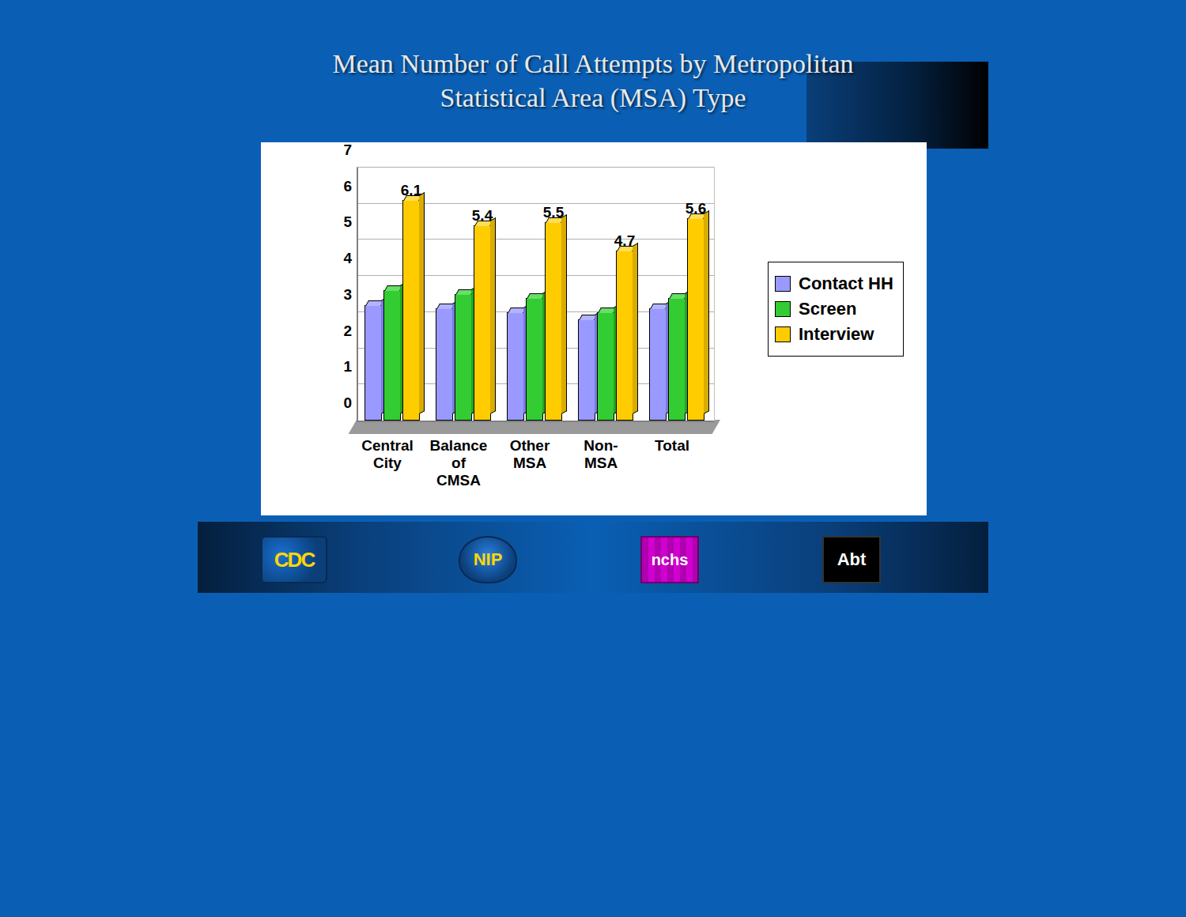Mean Number of Call Attempts by Metropolitan
Statistical Area (MSA) Type
0
1
2
3
4
5
6
7
6.1
5.4
5.5
4.7
5.6
Central
City
Balance
of
CMSA
Other
MSA
Non-
MSA
Total
Contact HH
Screen
Interview
CDC
NIP
nchs
Abt